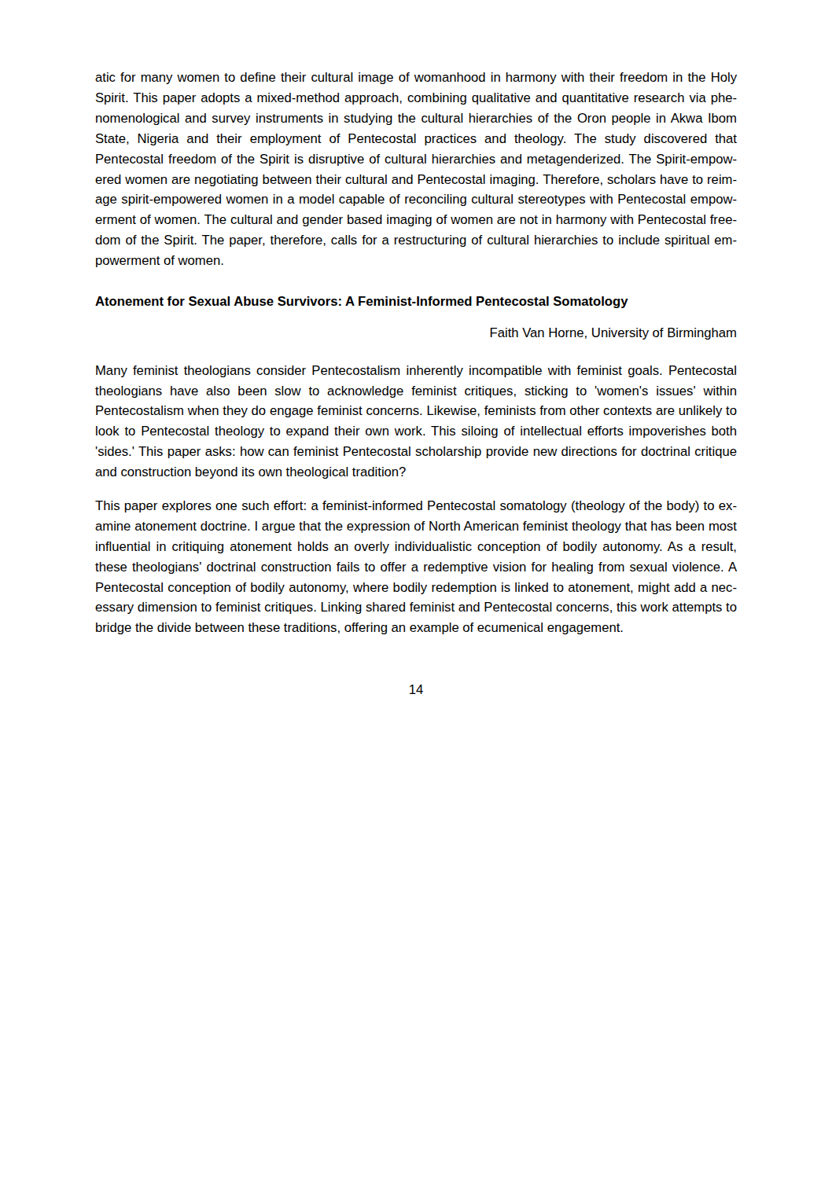atic for many women to define their cultural image of womanhood in harmony with their freedom in the Holy Spirit. This paper adopts a mixed-method approach, combining qualitative and quantitative research via phenomenological and survey instruments in studying the cultural hierarchies of the Oron people in Akwa Ibom State, Nigeria and their employment of Pentecostal practices and theology. The study discovered that Pentecostal freedom of the Spirit is disruptive of cultural hierarchies and metagenderized. The Spirit-empowered women are negotiating between their cultural and Pentecostal imaging. Therefore, scholars have to reimage spirit-empowered women in a model capable of reconciling cultural stereotypes with Pentecostal empowerment of women. The cultural and gender based imaging of women are not in harmony with Pentecostal freedom of the Spirit. The paper, therefore, calls for a restructuring of cultural hierarchies to include spiritual empowerment of women.
Atonement for Sexual Abuse Survivors: A Feminist-Informed Pentecostal Somatology
Faith Van Horne, University of Birmingham
Many feminist theologians consider Pentecostalism inherently incompatible with feminist goals. Pentecostal theologians have also been slow to acknowledge feminist critiques, sticking to 'women's issues' within Pentecostalism when they do engage feminist concerns. Likewise, feminists from other contexts are unlikely to look to Pentecostal theology to expand their own work. This siloing of intellectual efforts impoverishes both 'sides.' This paper asks: how can feminist Pentecostal scholarship provide new directions for doctrinal critique and construction beyond its own theological tradition?
This paper explores one such effort: a feminist-informed Pentecostal somatology (theology of the body) to examine atonement doctrine. I argue that the expression of North American feminist theology that has been most influential in critiquing atonement holds an overly individualistic conception of bodily autonomy. As a result, these theologians' doctrinal construction fails to offer a redemptive vision for healing from sexual violence. A Pentecostal conception of bodily autonomy, where bodily redemption is linked to atonement, might add a necessary dimension to feminist critiques. Linking shared feminist and Pentecostal concerns, this work attempts to bridge the divide between these traditions, offering an example of ecumenical engagement.
14